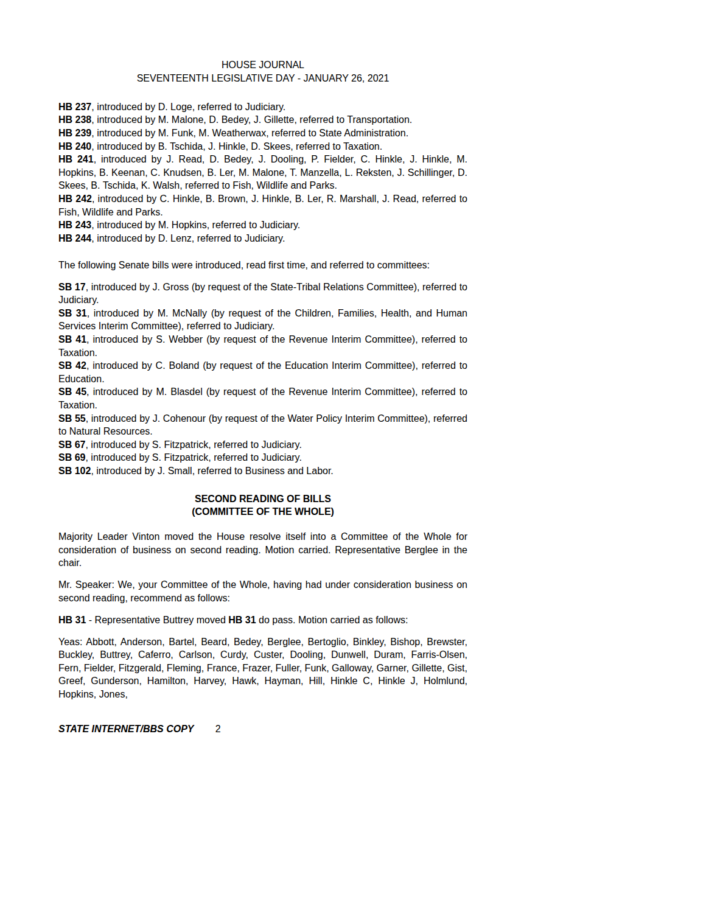HOUSE JOURNAL SEVENTEENTH LEGISLATIVE DAY - JANUARY 26, 2021
HB 237, introduced by D. Loge, referred to Judiciary.
HB 238, introduced by M. Malone, D. Bedey, J. Gillette, referred to Transportation.
HB 239, introduced by M. Funk, M. Weatherwax, referred to State Administration.
HB 240, introduced by B. Tschida, J. Hinkle, D. Skees, referred to Taxation.
HB 241, introduced by J. Read, D. Bedey, J. Dooling, P. Fielder, C. Hinkle, J. Hinkle, M. Hopkins, B. Keenan, C. Knudsen, B. Ler, M. Malone, T. Manzella, L. Reksten, J. Schillinger, D. Skees, B. Tschida, K. Walsh, referred to Fish, Wildlife and Parks.
HB 242, introduced by C. Hinkle, B. Brown, J. Hinkle, B. Ler, R. Marshall, J. Read, referred to Fish, Wildlife and Parks.
HB 243, introduced by M. Hopkins, referred to Judiciary.
HB 244, introduced by D. Lenz, referred to Judiciary.
The following Senate bills were introduced, read first time, and referred to committees:
SB 17, introduced by J. Gross (by request of the State-Tribal Relations Committee), referred to Judiciary.
SB 31, introduced by M. McNally (by request of the Children, Families, Health, and Human Services Interim Committee), referred to Judiciary.
SB 41, introduced by S. Webber (by request of the Revenue Interim Committee), referred to Taxation.
SB 42, introduced by C. Boland (by request of the Education Interim Committee), referred to Education.
SB 45, introduced by M. Blasdel (by request of the Revenue Interim Committee), referred to Taxation.
SB 55, introduced by J. Cohenour (by request of the Water Policy Interim Committee), referred to Natural Resources.
SB 67, introduced by S. Fitzpatrick, referred to Judiciary.
SB 69, introduced by S. Fitzpatrick, referred to Judiciary.
SB 102, introduced by J. Small, referred to Business and Labor.
SECOND READING OF BILLS (COMMITTEE OF THE WHOLE)
Majority Leader Vinton moved the House resolve itself into a Committee of the Whole for consideration of business on second reading. Motion carried. Representative Berglee in the chair.
Mr. Speaker: We, your Committee of the Whole, having had under consideration business on second reading, recommend as follows:
HB 31 - Representative Buttrey moved HB 31 do pass. Motion carried as follows:
Yeas: Abbott, Anderson, Bartel, Beard, Bedey, Berglee, Bertoglio, Binkley, Bishop, Brewster, Buckley, Buttrey, Caferro, Carlson, Curdy, Custer, Dooling, Dunwell, Duram, Farris-Olsen, Fern, Fielder, Fitzgerald, Fleming, France, Frazer, Fuller, Funk, Galloway, Garner, Gillette, Gist, Greef, Gunderson, Hamilton, Harvey, Hawk, Hayman, Hill, Hinkle C, Hinkle J, Holmlund, Hopkins, Jones,
STATE INTERNET/BBS COPY2